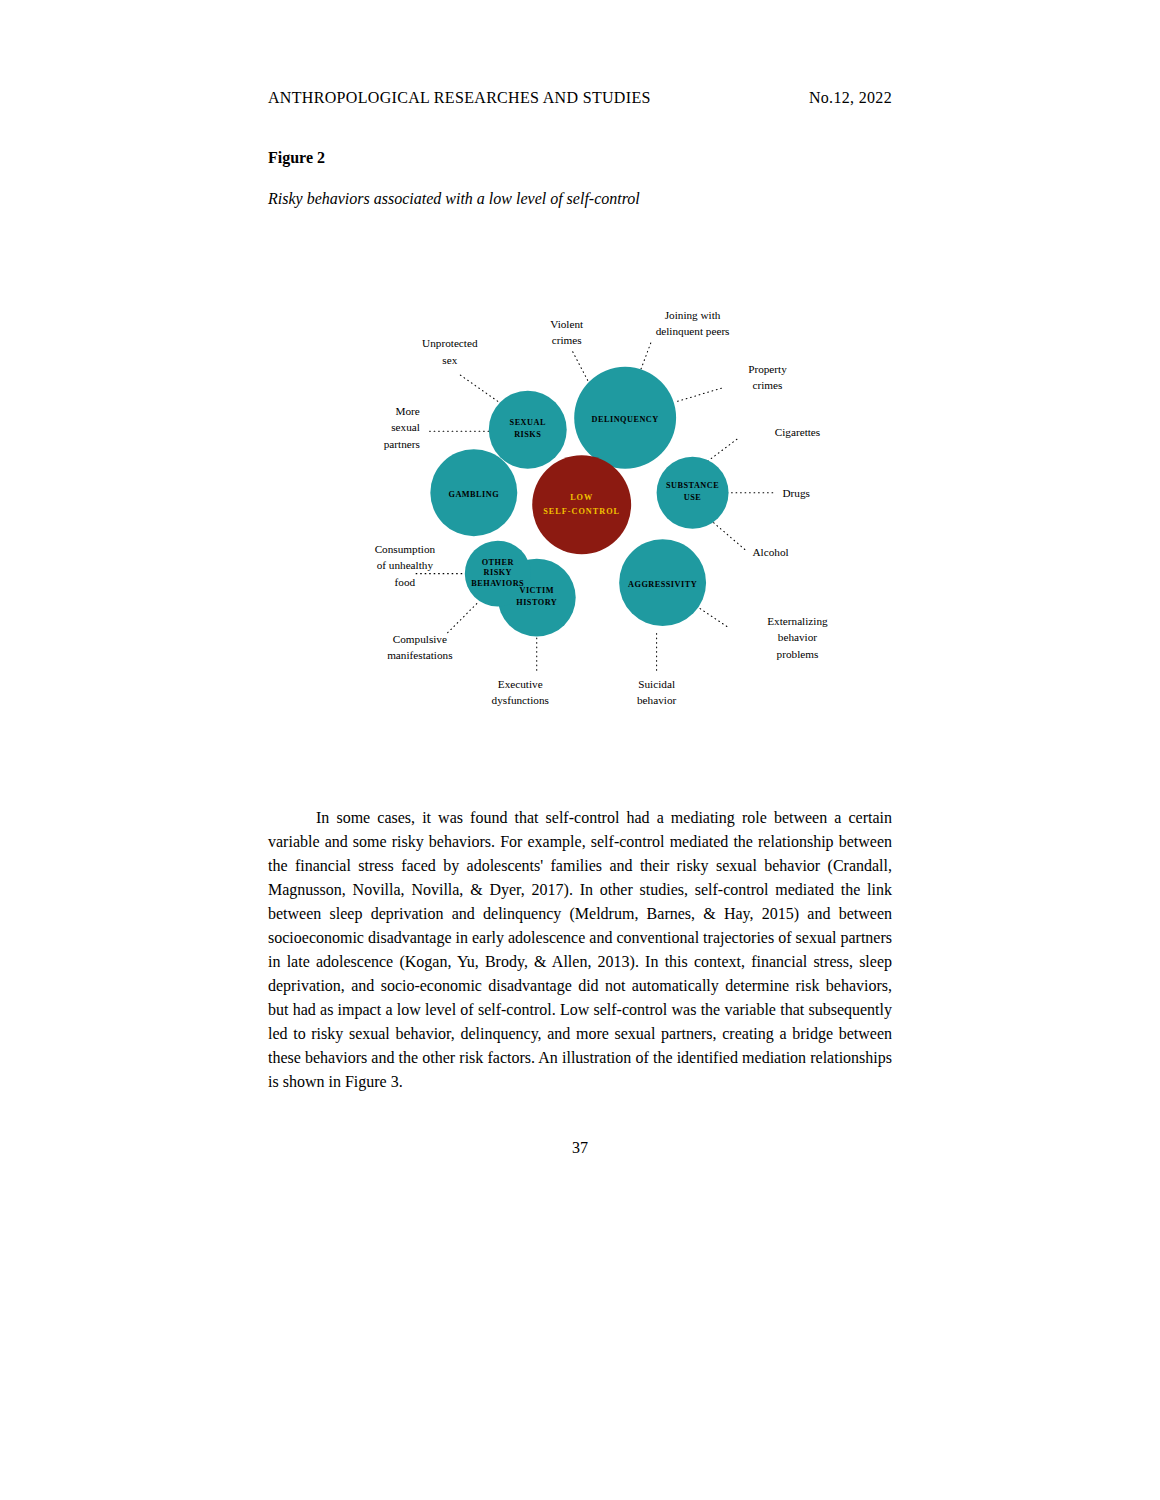Anthropological Researches and Studies No.12, 2022
Figure 2
Risky behaviors associated with a low level of self-control
SEXUAL RISKS DELINQUENCY SUBSTANCE USE AGGRESSIVITY VICTIM HISTORY OTHER RISKY BEHAVIORS GAMBLING LOW SELF-CONTROL Unprotected sex More sexual partners Violent crimes Joining with delinquent peers Property crimes Cigarettes Drugs Alcohol Externalizing behavior problems Suicidal behavior Executive dysfunctions Compulsive manifestations Consumption of unhealthy food
In some cases, it was found that self-control had a mediating role between a certain variable and some risky behaviors. For example, self-control mediated the relationship between the financial stress faced by adolescents' families and their risky sexual behavior (Crandall, Magnusson, Novilla, Novilla, & Dyer, 2017). In other studies, self-control mediated the link between sleep deprivation and delinquency (Meldrum, Barnes, & Hay, 2015) and between socioeconomic disadvantage in early adolescence and conventional trajectories of sexual partners in late adolescence (Kogan, Yu, Brody, & Allen, 2013). In this context, financial stress, sleep deprivation, and socio-economic disadvantage did not automatically determine risk behaviors, but had as impact a low level of self-control. Low self-control was the variable that subsequently led to risky sexual behavior, delinquency, and more sexual partners, creating a bridge between these behaviors and the other risk factors. An illustration of the identified mediation relationships is shown in Figure 3.
37